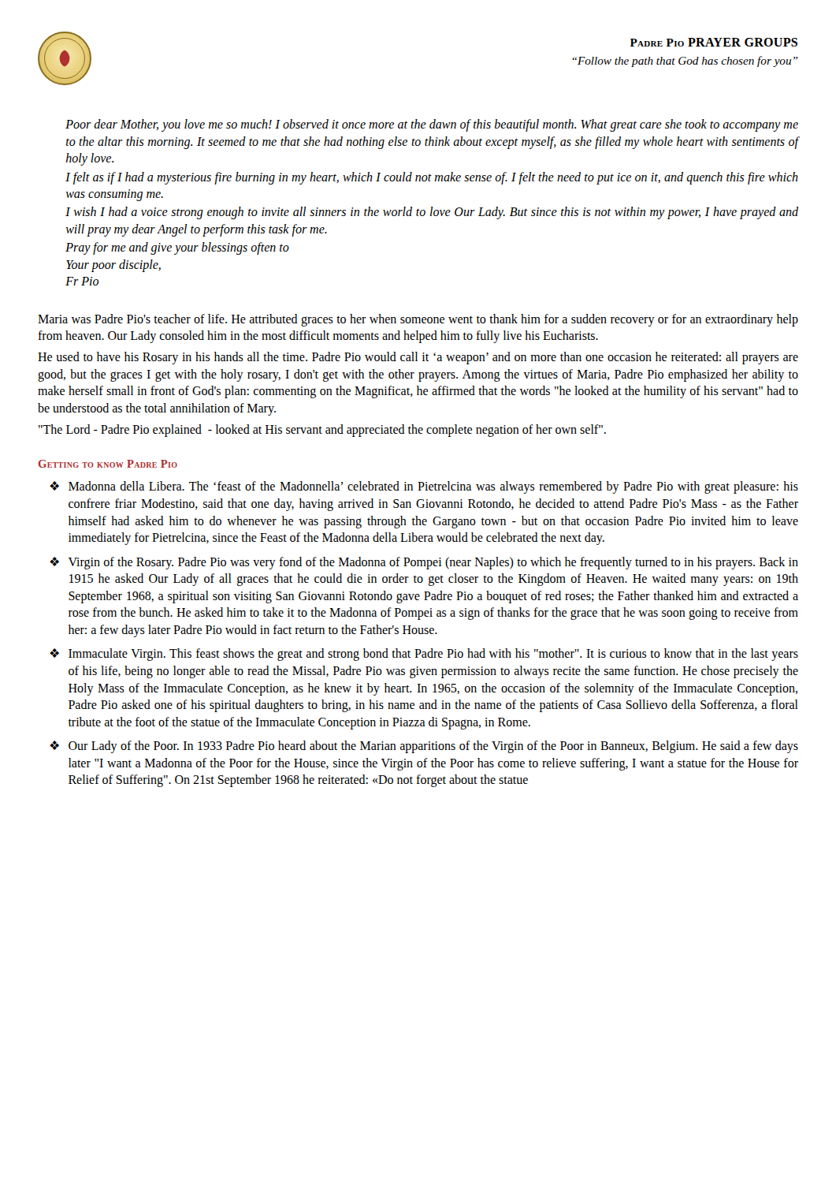Padre Pio PRAYER GROUPS
“Follow the path that God has chosen for you”
Poor dear Mother, you love me so much! I observed it once more at the dawn of this beautiful month. What great care she took to accompany me to the altar this morning. It seemed to me that she had nothing else to think about except myself, as she filled my whole heart with sentiments of holy love.
I felt as if I had a mysterious fire burning in my heart, which I could not make sense of. I felt the need to put ice on it, and quench this fire which was consuming me.
I wish I had a voice strong enough to invite all sinners in the world to love Our Lady. But since this is not within my power, I have prayed and will pray my dear Angel to perform this task for me.
Pray for me and give your blessings often to
Your poor disciple,
Fr Pio
Maria was Padre Pio's teacher of life. He attributed graces to her when someone went to thank him for a sudden recovery or for an extraordinary help from heaven. Our Lady consoled him in the most difficult moments and helped him to fully live his Eucharists.
He used to have his Rosary in his hands all the time. Padre Pio would call it ‘a weapon’ and on more than one occasion he reiterated: all prayers are good, but the graces I get with the holy rosary, I don't get with the other prayers. Among the virtues of Maria, Padre Pio emphasized her ability to make herself small in front of God's plan: commenting on the Magnificat, he affirmed that the words "he looked at the humility of his servant" had to be understood as the total annihilation of Mary.
"The Lord - Padre Pio explained - looked at His servant and appreciated the complete negation of her own self".
Getting to know Padre Pio
Madonna della Libera. The ‘feast of the Madonnella’ celebrated in Pietrelcina was always remembered by Padre Pio with great pleasure: his confrere friar Modestino, said that one day, having arrived in San Giovanni Rotondo, he decided to attend Padre Pio's Mass - as the Father himself had asked him to do whenever he was passing through the Gargano town - but on that occasion Padre Pio invited him to leave immediately for Pietrelcina, since the Feast of the Madonna della Libera would be celebrated the next day.
Virgin of the Rosary. Padre Pio was very fond of the Madonna of Pompei (near Naples) to which he frequently turned to in his prayers. Back in 1915 he asked Our Lady of all graces that he could die in order to get closer to the Kingdom of Heaven. He waited many years: on 19th September 1968, a spiritual son visiting San Giovanni Rotondo gave Padre Pio a bouquet of red roses; the Father thanked him and extracted a rose from the bunch. He asked him to take it to the Madonna of Pompei as a sign of thanks for the grace that he was soon going to receive from her: a few days later Padre Pio would in fact return to the Father's House.
Immaculate Virgin. This feast shows the great and strong bond that Padre Pio had with his "mother". It is curious to know that in the last years of his life, being no longer able to read the Missal, Padre Pio was given permission to always recite the same function. He chose precisely the Holy Mass of the Immaculate Conception, as he knew it by heart. In 1965, on the occasion of the solemnity of the Immaculate Conception, Padre Pio asked one of his spiritual daughters to bring, in his name and in the name of the patients of Casa Sollievo della Sofferenza, a floral tribute at the foot of the statue of the Immaculate Conception in Piazza di Spagna, in Rome.
Our Lady of the Poor. In 1933 Padre Pio heard about the Marian apparitions of the Virgin of the Poor in Banneux, Belgium. He said a few days later "I want a Madonna of the Poor for the House, since the Virgin of the Poor has come to relieve suffering, I want a statue for the House for Relief of Suffering". On 21st September 1968 he reiterated: «Do not forget about the statue